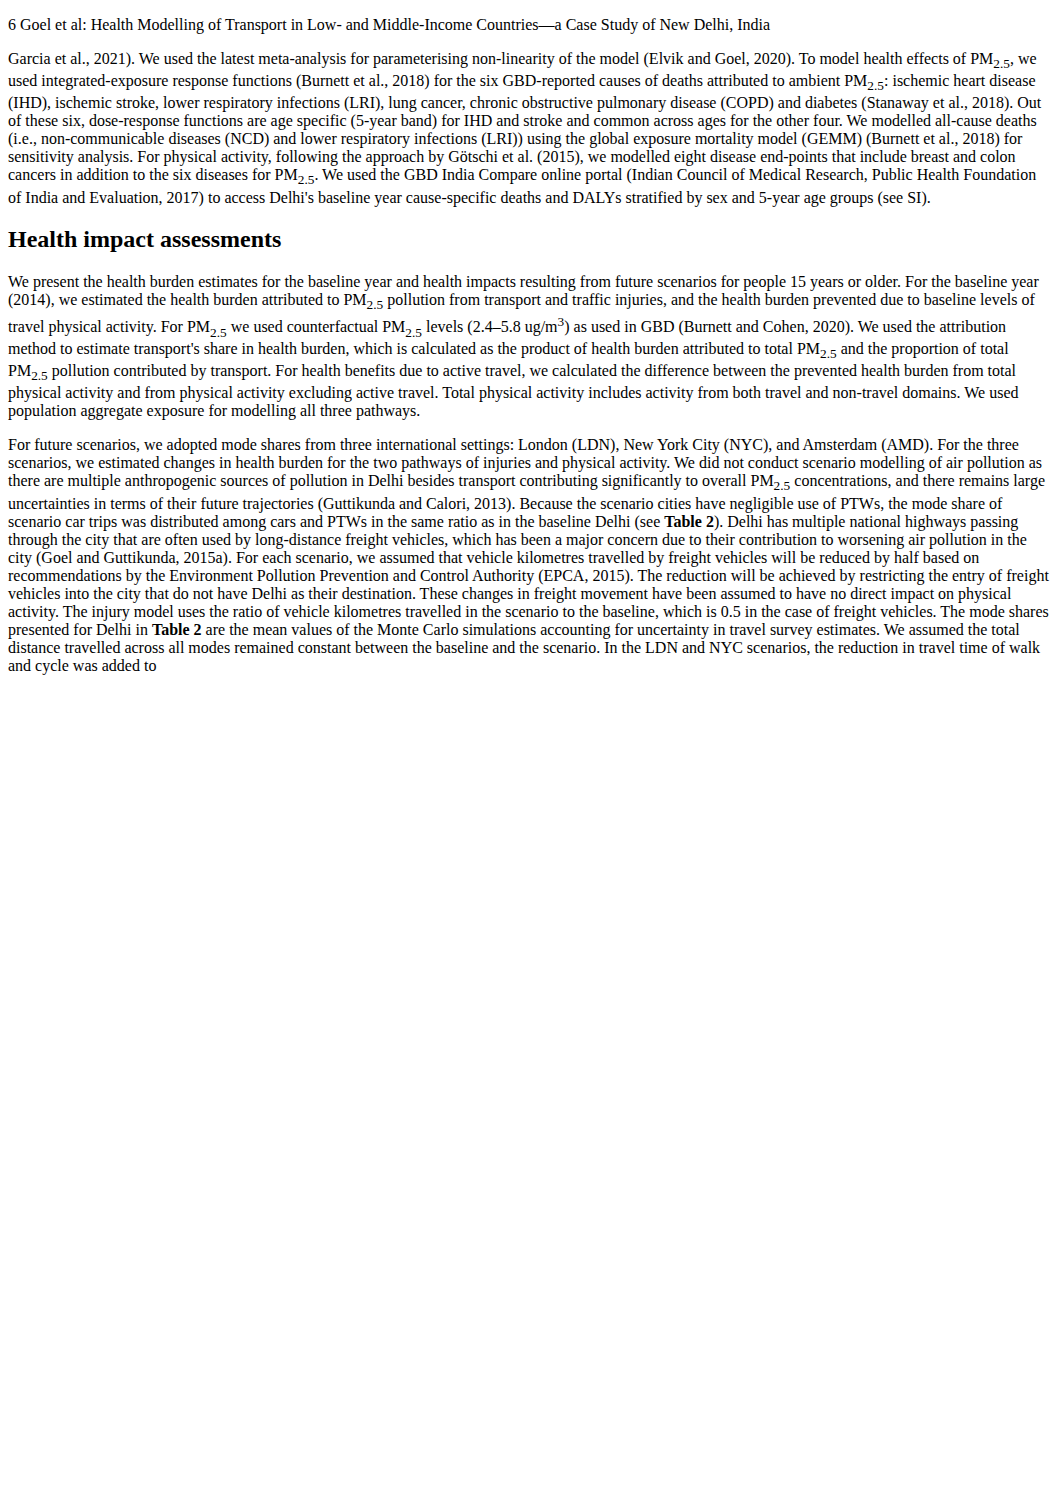6 Goel et al: Health Modelling of Transport in Low- and Middle-Income Countries—a Case Study of New Delhi, India
Garcia et al., 2021). We used the latest meta-analysis for parameterising non-linearity of the model (Elvik and Goel, 2020). To model health effects of PM2.5, we used integrated-exposure response functions (Burnett et al., 2018) for the six GBD-reported causes of deaths attributed to ambient PM2.5: ischemic heart disease (IHD), ischemic stroke, lower respiratory infections (LRI), lung cancer, chronic obstructive pulmonary disease (COPD) and diabetes (Stanaway et al., 2018). Out of these six, dose-response functions are age specific (5-year band) for IHD and stroke and common across ages for the other four. We modelled all-cause deaths (i.e., non-communicable diseases (NCD) and lower respiratory infections (LRI)) using the global exposure mortality model (GEMM) (Burnett et al., 2018) for sensitivity analysis. For physical activity, following the approach by Götschi et al. (2015), we modelled eight disease end-points that include breast and colon cancers in addition to the six diseases for PM2.5. We used the GBD India Compare online portal (Indian Council of Medical Research, Public Health Foundation of India and Evaluation, 2017) to access Delhi's baseline year cause-specific deaths and DALYs stratified by sex and 5-year age groups (see SI).
Health impact assessments
We present the health burden estimates for the baseline year and health impacts resulting from future scenarios for people 15 years or older. For the baseline year (2014), we estimated the health burden attributed to PM2.5 pollution from transport and traffic injuries, and the health burden prevented due to baseline levels of travel physical activity. For PM2.5 we used counterfactual PM2.5 levels (2.4–5.8 ug/m3) as used in GBD (Burnett and Cohen, 2020). We used the attribution method to estimate transport's share in health burden, which is calculated as the product of health burden attributed to total PM2.5 and the proportion of total PM2.5 pollution contributed by transport. For health benefits due to active travel, we calculated the difference between the prevented health burden from total physical activity and from physical activity excluding active travel. Total physical activity includes activity from both travel and non-travel domains. We used population aggregate exposure for modelling all three pathways.
For future scenarios, we adopted mode shares from three international settings: London (LDN), New York City (NYC), and Amsterdam (AMD). For the three scenarios, we estimated changes in health burden for the two pathways of injuries and physical activity. We did not conduct scenario modelling of air pollution as there are multiple anthropogenic sources of pollution in Delhi besides transport contributing significantly to overall PM2.5 concentrations, and there remains large uncertainties in terms of their future trajectories (Guttikunda and Calori, 2013). Because the scenario cities have negligible use of PTWs, the mode share of scenario car trips was distributed among cars and PTWs in the same ratio as in the baseline Delhi (see Table 2). Delhi has multiple national highways passing through the city that are often used by long-distance freight vehicles, which has been a major concern due to their contribution to worsening air pollution in the city (Goel and Guttikunda, 2015a). For each scenario, we assumed that vehicle kilometres travelled by freight vehicles will be reduced by half based on recommendations by the Environment Pollution Prevention and Control Authority (EPCA, 2015). The reduction will be achieved by restricting the entry of freight vehicles into the city that do not have Delhi as their destination. These changes in freight movement have been assumed to have no direct impact on physical activity. The injury model uses the ratio of vehicle kilometres travelled in the scenario to the baseline, which is 0.5 in the case of freight vehicles. The mode shares presented for Delhi in Table 2 are the mean values of the Monte Carlo simulations accounting for uncertainty in travel survey estimates. We assumed the total distance travelled across all modes remained constant between the baseline and the scenario. In the LDN and NYC scenarios, the reduction in travel time of walk and cycle was added to